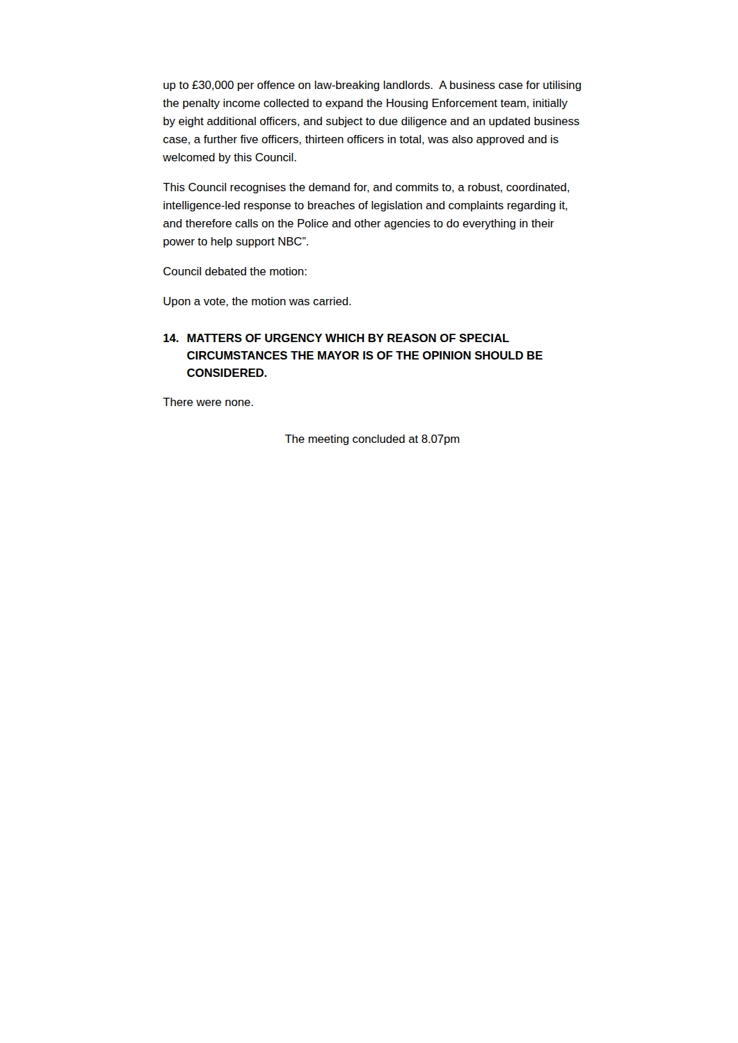up to £30,000 per offence on law-breaking landlords. A business case for utilising the penalty income collected to expand the Housing Enforcement team, initially by eight additional officers, and subject to due diligence and an updated business case, a further five officers, thirteen officers in total, was also approved and is welcomed by this Council.
This Council recognises the demand for, and commits to, a robust, coordinated, intelligence-led response to breaches of legislation and complaints regarding it, and therefore calls on the Police and other agencies to do everything in their power to help support NBC”.
Council debated the motion:
Upon a vote, the motion was carried.
14. MATTERS OF URGENCY WHICH BY REASON OF SPECIAL CIRCUMSTANCES THE MAYOR IS OF THE OPINION SHOULD BE CONSIDERED.
There were none.
The meeting concluded at 8.07pm